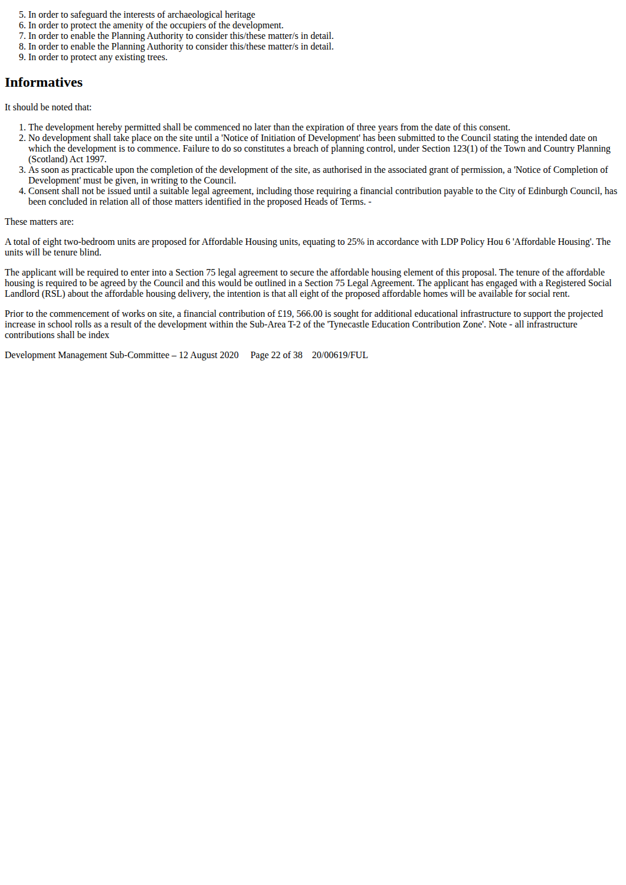In order to safeguard the interests of archaeological heritage
In order to protect the amenity of the occupiers of the development.
In order to enable the Planning Authority to consider this/these matter/s in detail.
In order to enable the Planning Authority to consider this/these matter/s in detail.
In order to protect any existing trees.
Informatives
It should be noted that:
The development hereby permitted shall be commenced no later than the expiration of three years from the date of this consent.
No development shall take place on the site until a 'Notice of Initiation of Development' has been submitted to the Council stating the intended date on which the development is to commence. Failure to do so constitutes a breach of planning control, under Section 123(1) of the Town and Country Planning (Scotland) Act 1997.
As soon as practicable upon the completion of the development of the site, as authorised in the associated grant of permission, a 'Notice of Completion of Development' must be given, in writing to the Council.
Consent shall not be issued until a suitable legal agreement, including those requiring a financial contribution payable to the City of Edinburgh Council, has been concluded in relation all of those matters identified in the proposed Heads of Terms. -
These matters are:
A total of eight two-bedroom units are proposed for Affordable Housing units, equating to 25% in accordance with LDP Policy Hou 6 'Affordable Housing'. The units will be tenure blind.
The applicant will be required to enter into a Section 75 legal agreement to secure the affordable housing element of this proposal. The tenure of the affordable housing is required to be agreed by the Council and this would be outlined in a Section 75 Legal Agreement. The applicant has engaged with a Registered Social Landlord (RSL) about the affordable housing delivery, the intention is that all eight of the proposed affordable homes will be available for social rent.
Prior to the commencement of works on site, a financial contribution of £19, 566.00 is sought for additional educational infrastructure to support the projected increase in school rolls as a result of the development within the Sub-Area T-2 of the 'Tynecastle Education Contribution Zone'. Note - all infrastructure contributions shall be index
Development Management Sub-Committee – 12 August 2020 Page 22 of 38 20/00619/FUL